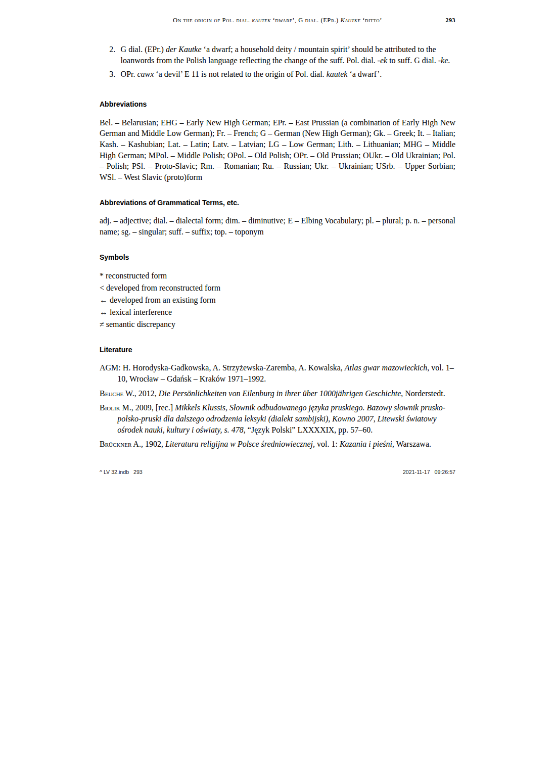On the origin of Pol. dial. kautek ‘dwarf’, G dial. (EPr.) Kautke ‘ditto’
293
G dial. (EPr.) der Kautke ‘a dwarf; a household deity / mountain spirit’ should be attributed to the loanwords from the Polish language reflecting the change of the suff. Pol. dial. -ek to suff. G dial. -ke.
OPr. cawx ‘a devil’ E 11 is not related to the origin of Pol. dial. kautek ‘a dwarf’.
Abbreviations
Bel. – Belarusian; EHG – Early New High German; EPr. – East Prussian (a combination of Early High New German and Middle Low German); Fr. – French; G – German (New High German); Gk. – Greek; It. – Italian; Kash. – Kashubian; Lat. – Latin; Latv. – Latvian; LG – Low German; Lith. – Lithuanian; MHG – Middle High German; MPol. – Middle Polish; OPol. – Old Polish; OPr. – Old Prussian; OUkr. – Old Ukrainian; Pol. – Polish; PSl. – Proto-Slavic; Rm. – Romanian; Ru. – Russian; Ukr. – Ukrainian; USrb. – Upper Sorbian; WSl. – West Slavic (proto)form
Abbreviations of Grammatical Terms, etc.
adj. – adjective; dial. – dialectal form; dim. – diminutive; E – Elbing Vocabulary; pl. – plural; p. n. – personal name; sg. – singular; suff. – suffix; top. – toponym
Symbols
* reconstructed form
< developed from reconstructed form
← developed from an existing form
↔ lexical interference
≠ semantic discrepancy
Literature
AGM: H. Horodyska-Gadkowska, A. Strzyżewska-Zaremba, A. Kowalska, Atlas gwar mazowieckich, vol. 1–10, Wrocław – Gdańsk – Kraków 1971–1992.
Beuche W., 2012, Die Persönlichkeiten von Eilenburg in ihrer über 1000jährigen Geschichte, Norderstedt.
Biolik M., 2009, [rec.] Mikkels Klussis, Słownik odbudowanego języka pruskiego. Bazowy słownik prusko-polsko-pruski dla dalszego odrodzenia leksyki (dialekt sambijski), Kowno 2007, Litewski światowy ośrodek nauki, kultury i oświaty, s. 478, “Język Polski” LXXXXIX, pp. 57–60.
Brückner A., 1902, Literatura religijna w Polsce średniowiecznej, vol. 1: Kazania i pieśni, Warszawa.
^ LV 32.indb 293 2021-11-17 09:26:57